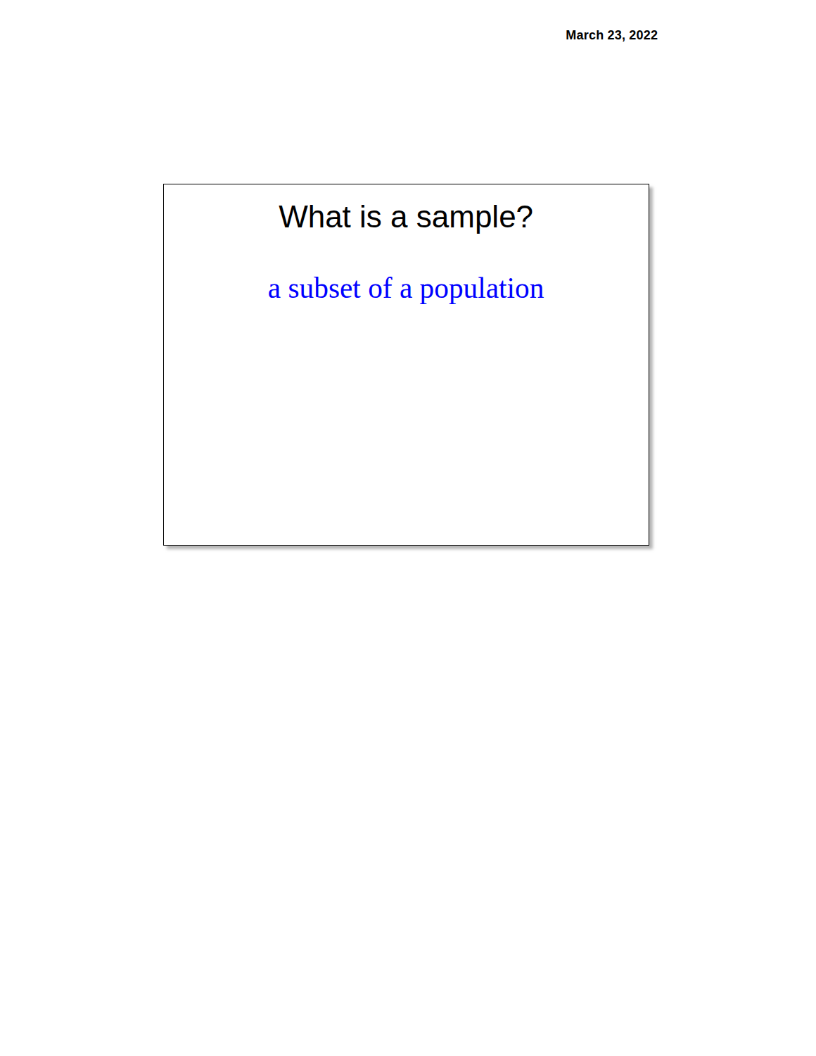March 23, 2022
What is a sample?
a subset of a population